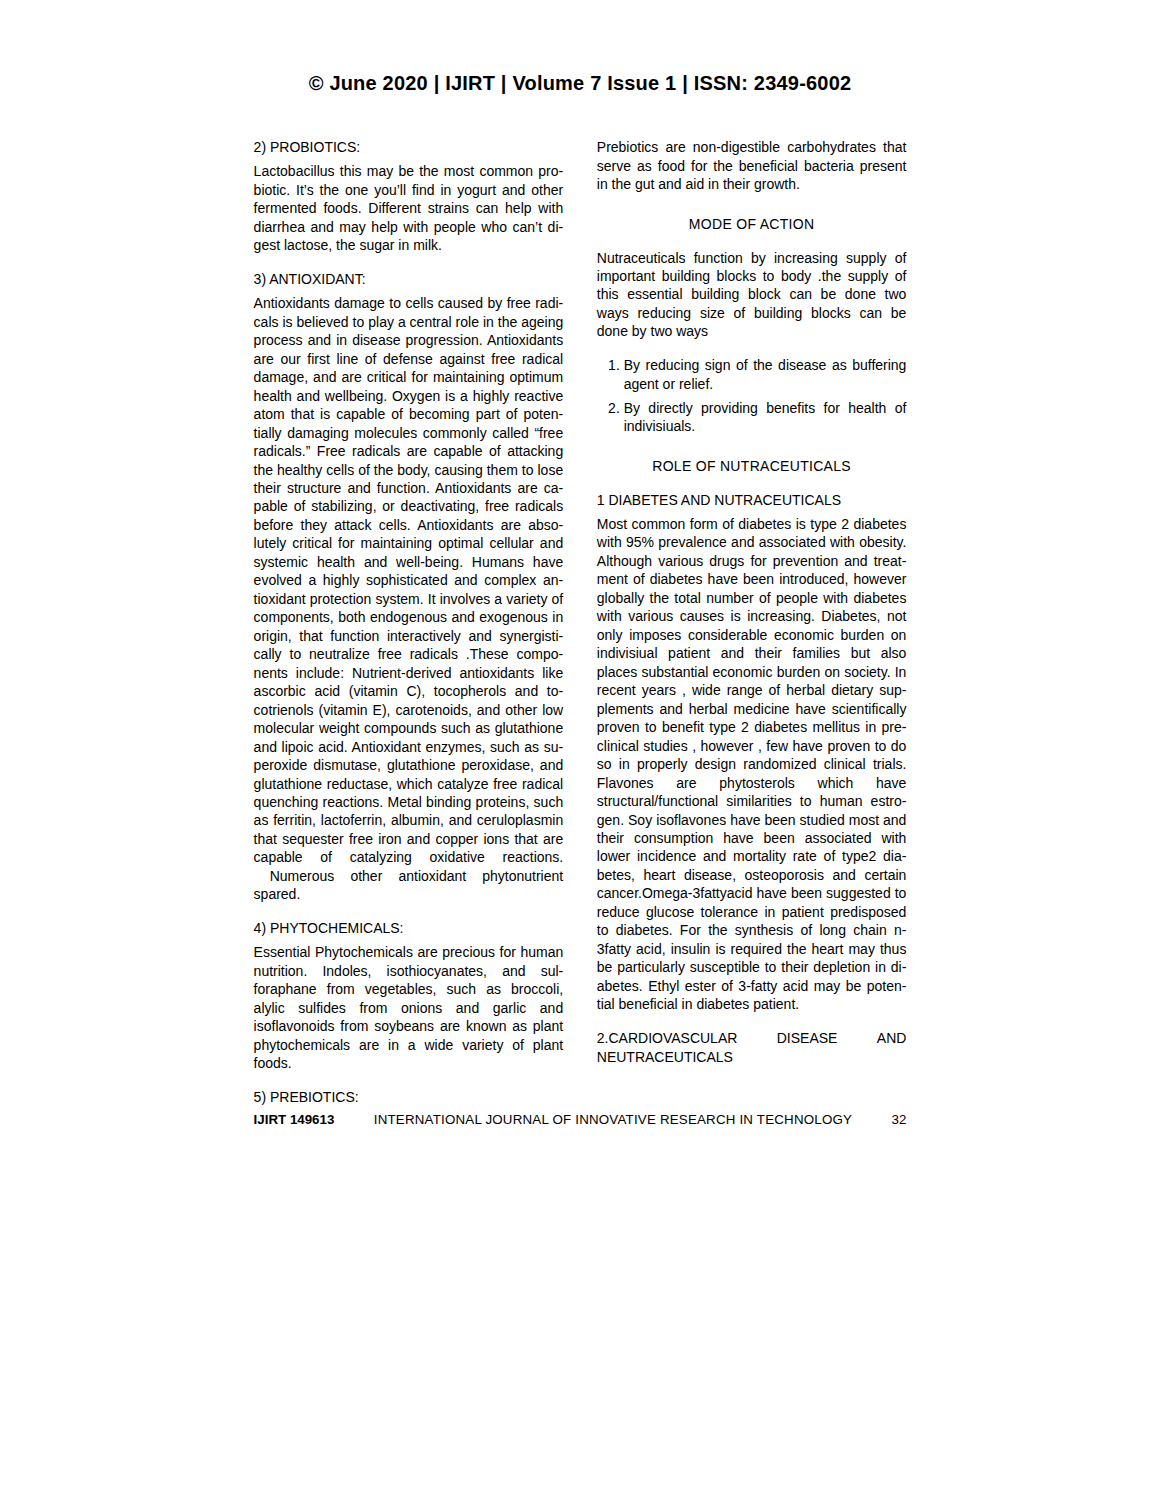© June 2020 | IJIRT | Volume 7 Issue 1 | ISSN: 2349-6002
2) PROBIOTICS:
Lactobacillus this may be the most common probiotic. It’s the one you’ll find in yogurt and other fermented foods. Different strains can help with diarrhea and may help with people who can’t digest lactose, the sugar in milk.
3) ANTIOXIDANT:
Antioxidants damage to cells caused by free radicals is believed to play a central role in the ageing process and in disease progression. Antioxidants are our first line of defense against free radical damage, and are critical for maintaining optimum health and wellbeing. Oxygen is a highly reactive atom that is capable of becoming part of potentially damaging molecules commonly called “free radicals.” Free radicals are capable of attacking the healthy cells of the body, causing them to lose their structure and function. Antioxidants are capable of stabilizing, or deactivating, free radicals before they attack cells. Antioxidants are absolutely critical for maintaining optimal cellular and systemic health and well-being. Humans have evolved a highly sophisticated and complex antioxidant protection system. It involves a variety of components, both endogenous and exogenous in origin, that function interactively and synergistically to neutralize free radicals .These components include: Nutrient-derived antioxidants like ascorbic acid (vitamin C), tocopherols and tocotrienols (vitamin E), carotenoids, and other low molecular weight compounds such as glutathione and lipoic acid. Antioxidant enzymes, such as superoxide dismutase, glutathione peroxidase, and glutathione reductase, which catalyze free radical quenching reactions. Metal binding proteins, such as ferritin, lactoferrin, albumin, and ceruloplasmin that sequester free iron and copper ions that are capable of catalyzing oxidative reactions. Numerous other antioxidant phytonutrient spared.
4) PHYTOCHEMICALS:
Essential Phytochemicals are precious for human nutrition. Indoles, isothiocyanates, and sulforaphane from vegetables, such as broccoli, alylic sulfides from onions and garlic and isoflavonoids from soybeans are known as plant phytochemicals are in a wide variety of plant foods.
5) PREBIOTICS:
Prebiotics are non-digestible carbohydrates that serve as food for the beneficial bacteria present in the gut and aid in their growth.
MODE OF ACTION
Nutraceuticals function by increasing supply of important building blocks to body .the supply of this essential building block can be done two ways reducing size of building blocks can be done by two ways
By reducing sign of the disease as buffering agent or relief.
By directly providing benefits for health of indivisiuals.
ROLE OF NUTRACEUTICALS
1 DIABETES AND NUTRACEUTICALS
Most common form of diabetes is type 2 diabetes with 95% prevalence and associated with obesity. Although various drugs for prevention and treatment of diabetes have been introduced, however globally the total number of people with diabetes with various causes is increasing. Diabetes, not only imposes considerable economic burden on indivisiual patient and their families but also places substantial economic burden on society. In recent years , wide range of herbal dietary supplements and herbal medicine have scientifically proven to benefit type 2 diabetes mellitus in preclinical studies , however , few have proven to do so in properly design randomized clinical trials. Flavones are phytosterols which have structural/functional similarities to human estrogen. Soy isoflavones have been studied most and their consumption have been associated with lower incidence and mortality rate of type2 diabetes, heart disease, osteoporosis and certain cancer.Omega-3fattyacid have been suggested to reduce glucose tolerance in patient predisposed to diabetes. For the synthesis of long chain n-3fatty acid, insulin is required the heart may thus be particularly susceptible to their depletion in diabetes. Ethyl ester of 3-fatty acid may be potential beneficial in diabetes patient.
2.CARDIOVASCULAR DISEASE AND
NEUTRACEUTICALS
IJIRT 149613 INTERNATIONAL JOURNAL OF INNOVATIVE RESEARCH IN TECHNOLOGY 32